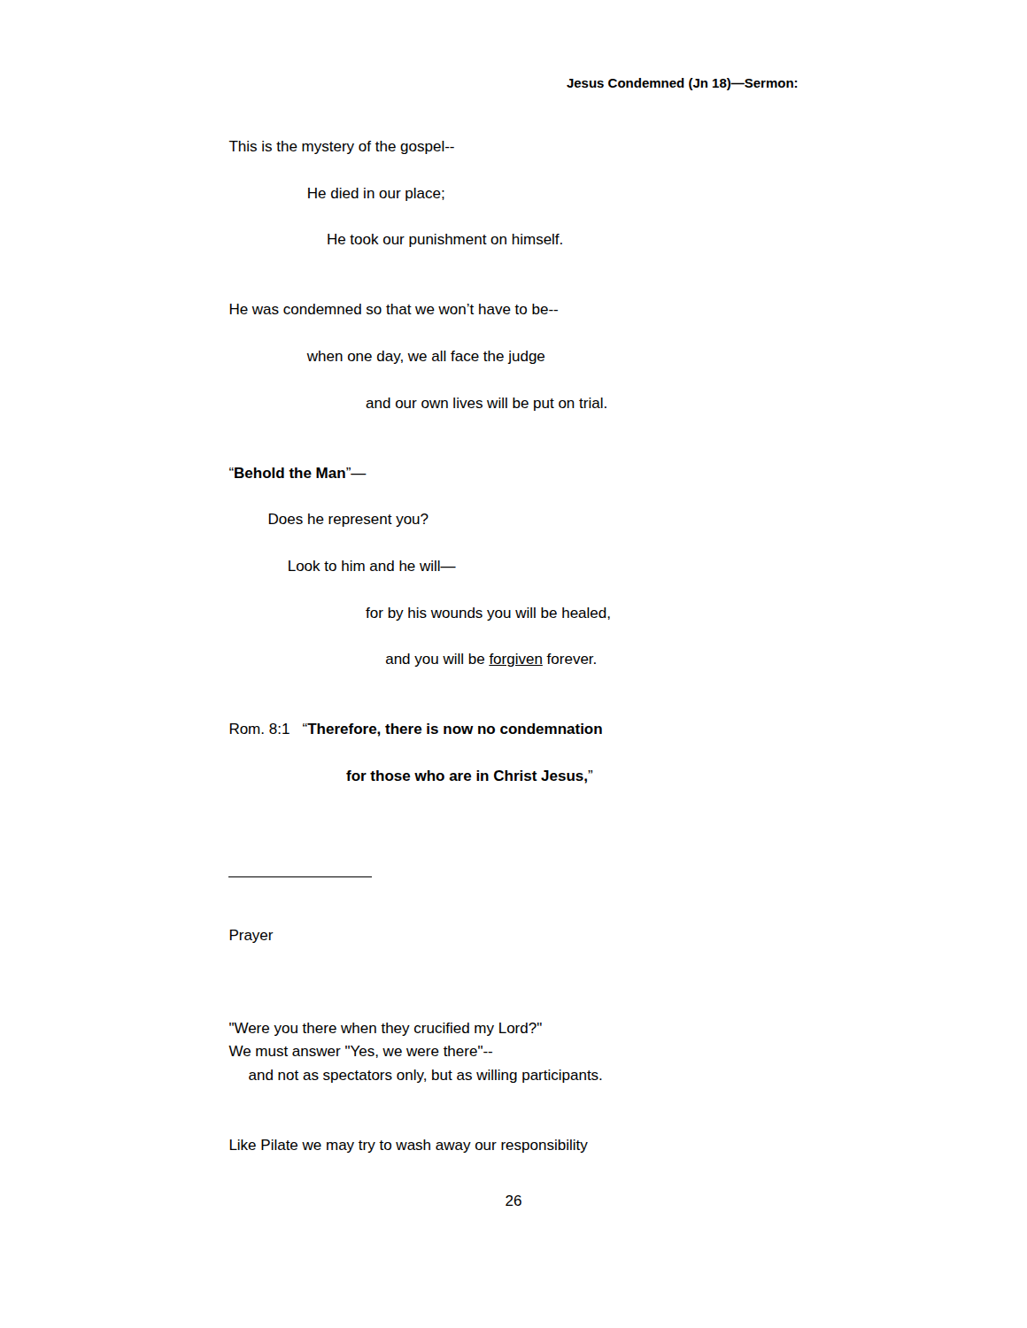Jesus Condemned (Jn 18)—Sermon:
This is the mystery of the gospel--
He died in our place;
He took our punishment on himself.
He was condemned so that we won’t have to be--
when one day, we all face the judge
and our own lives will be put on trial.
“Behold the Man”—
Does he represent you?
Look to him and he will—
for by his wounds you will be healed,
and you will be forgiven forever.
Rom. 8:1 “Therefore, there is now no condemnation
for those who are in Christ Jesus,”
Prayer
"Were you there when they crucified my Lord?"
We must answer "Yes, we were there"--
and not as spectators only, but as willing participants.
Like Pilate we may try to wash away our responsibility
26